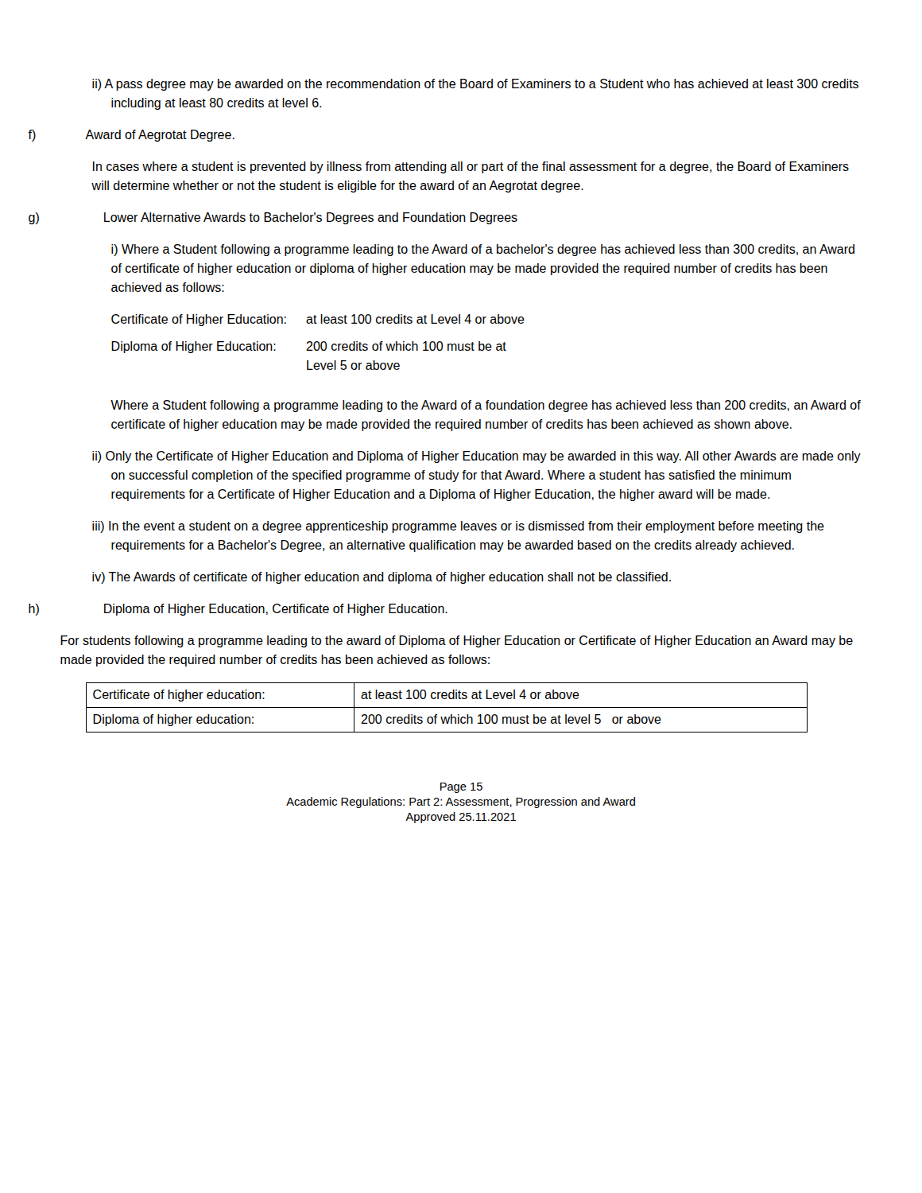ii) A pass degree may be awarded on the recommendation of the Board of Examiners to a Student who has achieved at least 300 credits including at least 80 credits at level 6.
f) Award of Aegrotat Degree.
In cases where a student is prevented by illness from attending all or part of the final assessment for a degree, the Board of Examiners will determine whether or not the student is eligible for the award of an Aegrotat degree.
g) Lower Alternative Awards to Bachelor's Degrees and Foundation Degrees
i) Where a Student following a programme leading to the Award of a bachelor's degree has achieved less than 300 credits, an Award of certificate of higher education or diploma of higher education may be made provided the required number of credits has been achieved as follows:
| Certificate of Higher Education: | at least 100 credits at Level 4 or above |
| Diploma of Higher Education: | 200 credits of which 100 must be at Level 5 or above |
Where a Student following a programme leading to the Award of a foundation degree has achieved less than 200 credits, an Award of certificate of higher education may be made provided the required number of credits has been achieved as shown above.
ii) Only the Certificate of Higher Education and Diploma of Higher Education may be awarded in this way. All other Awards are made only on successful completion of the specified programme of study for that Award. Where a student has satisfied the minimum requirements for a Certificate of Higher Education and a Diploma of Higher Education, the higher award will be made.
iii) In the event a student on a degree apprenticeship programme leaves or is dismissed from their employment before meeting the requirements for a Bachelor's Degree, an alternative qualification may be awarded based on the credits already achieved.
iv) The Awards of certificate of higher education and diploma of higher education shall not be classified.
h) Diploma of Higher Education, Certificate of Higher Education.
For students following a programme leading to the award of Diploma of Higher Education or Certificate of Higher Education an Award may be made provided the required number of credits has been achieved as follows:
| Certificate of higher education: | at least 100 credits at Level 4 or above |
| Diploma of higher education: | 200 credits of which 100 must be at level 5 or above |
Page 15
Academic Regulations: Part 2: Assessment, Progression and Award
Approved 25.11.2021